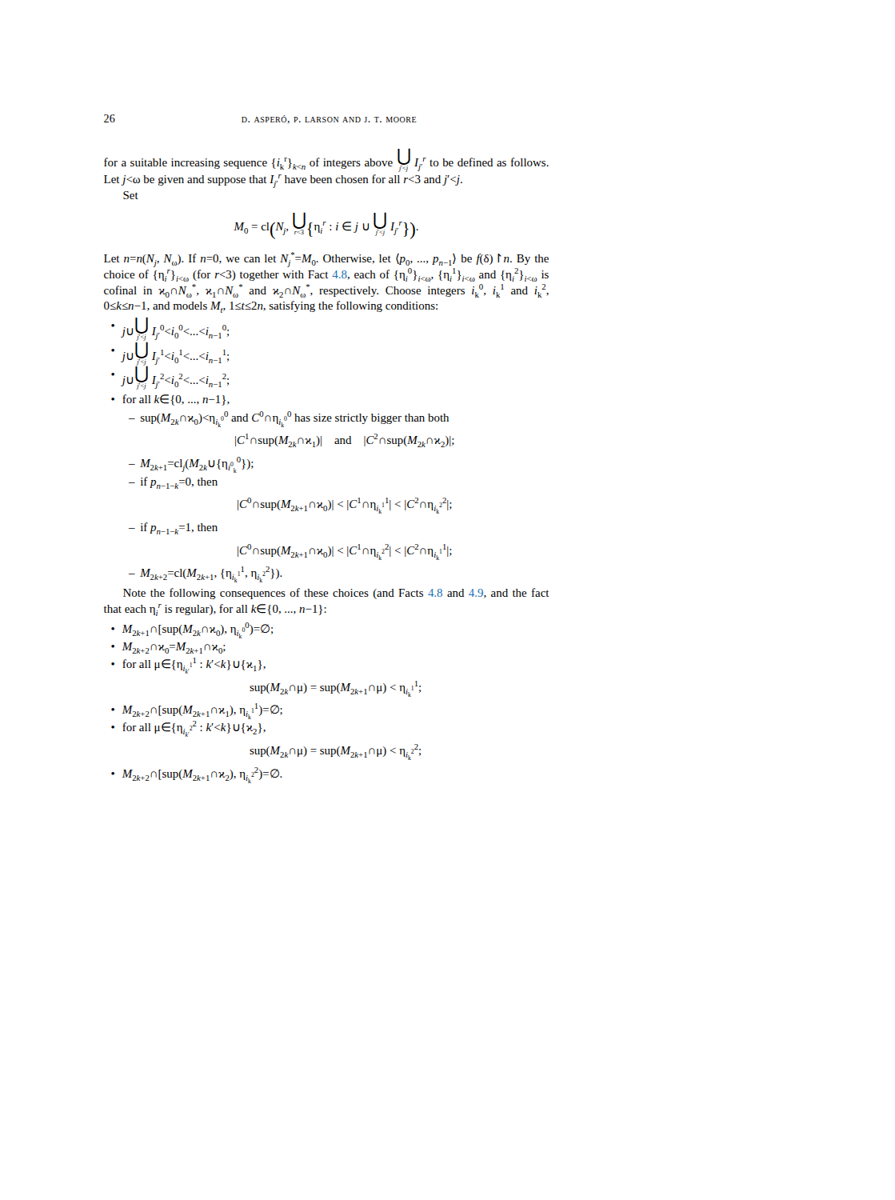26 d. asperó, p. larson and j. t. moore
for a suitable increasing sequence {ikr}k<n of integers above ⋃j′<j Ij′r to be defined as follows. Let j<ω be given and suppose that Ij′r have been chosen for all r<3 and j′<j.
Set
M0 = cl(Nj, ⋃r<3{ηir : i ∈ j ∪ ⋃j′<j Ij′r}).
Let n=n(Nj, Nω). If n=0, we can let Nj*=M0. Otherwise, let ⟨p0, ..., pn−1⟩ be f(δ)↾n. By the choice of {ηir}i<ω (for r<3) together with Fact 4.8, each of {ηi0}i<ω, {ηi1}i<ω and {ηi2}i<ω is cofinal in ϰ0∩Nω*, ϰ1∩Nω* and ϰ2∩Nω*, respectively. Choose integers ik0, ik1 and ik2, 0≤k≤n−1, and models Mt, 1≤t≤2n, satisfying the following conditions:
j∪⋃j′<j Ij′0<i00<...<in−10;
j∪⋃j′<j Ij′1<i01<...<in−11;
j∪⋃j′<j Ij′2<i02<...<in−12;
for all k∈{0, ..., n−1},
sup(M2k∩ϰ0)<ηik00 and C0∩ηik00 has size strictly bigger than both
|C1∩sup(M2k∩ϰ1)| and |C2∩sup(M2k∩ϰ2)|;
M2k+1=clj(M2k∪{ηi0k0});
if pn−1−k=0, then
|C0∩sup(M2k+1∩ϰ0)| < |C1∩ηik11| < |C2∩ηik22|;
if pn−1−k=1, then
|C0∩sup(M2k+1∩ϰ0)| < |C1∩ηik22| < |C2∩ηik11|;
M2k+2=cl(M2k+1, {ηik11, ηik22}).
Note the following consequences of these choices (and Facts 4.8 and 4.9, and the fact that each ηir is regular), for all k∈{0, ..., n−1}:
M2k+1∩[sup(M2k∩ϰ0), ηik00)=∅;
M2k+2∩ϰ0=M2k+1∩ϰ0;
for all μ∈{ηik′11 : k′<k}∪{ϰ1},
sup(M2k∩μ) = sup(M2k+1∩μ) < ηik11;
M2k+2∩[sup(M2k+1∩ϰ1), ηik11)=∅;
for all μ∈{ηik′22 : k′<k}∪{ϰ2},
sup(M2k∩μ) = sup(M2k+1∩μ) < ηik22;
M2k+2∩[sup(M2k+1∩ϰ2), ηik22)=∅.